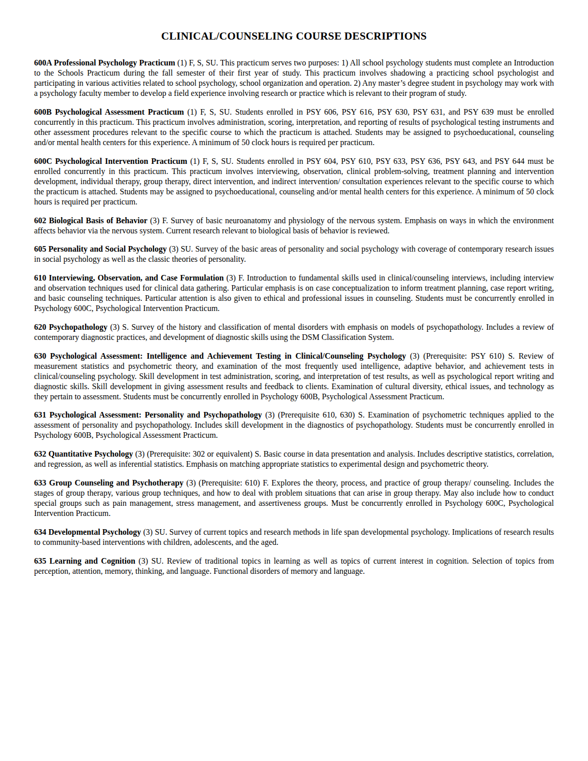CLINICAL/COUNSELING COURSE DESCRIPTIONS
600A Professional Psychology Practicum (1) F, S, SU. This practicum serves two purposes: 1) All school psychology students must complete an Introduction to the Schools Practicum during the fall semester of their first year of study. This practicum involves shadowing a practicing school psychologist and participating in various activities related to school psychology, school organization and operation. 2) Any master’s degree student in psychology may work with a psychology faculty member to develop a field experience involving research or practice which is relevant to their program of study.
600B Psychological Assessment Practicum (1) F, S, SU. Students enrolled in PSY 606, PSY 616, PSY 630, PSY 631, and PSY 639 must be enrolled concurrently in this practicum. This practicum involves administration, scoring, interpretation, and reporting of results of psychological testing instruments and other assessment procedures relevant to the specific course to which the practicum is attached. Students may be assigned to psychoeducational, counseling and/or mental health centers for this experience. A minimum of 50 clock hours is required per practicum.
600C Psychological Intervention Practicum (1) F, S, SU. Students enrolled in PSY 604, PSY 610, PSY 633, PSY 636, PSY 643, and PSY 644 must be enrolled concurrently in this practicum. This practicum involves interviewing, observation, clinical problem-solving, treatment planning and intervention development, individual therapy, group therapy, direct intervention, and indirect intervention/ consultation experiences relevant to the specific course to which the practicum is attached. Students may be assigned to psychoeducational, counseling and/or mental health centers for this experience. A minimum of 50 clock hours is required per practicum.
602 Biological Basis of Behavior (3) F. Survey of basic neuroanatomy and physiology of the nervous system. Emphasis on ways in which the environment affects behavior via the nervous system. Current research relevant to biological basis of behavior is reviewed.
605 Personality and Social Psychology (3) SU. Survey of the basic areas of personality and social psychology with coverage of contemporary research issues in social psychology as well as the classic theories of personality.
610 Interviewing, Observation, and Case Formulation (3) F. Introduction to fundamental skills used in clinical/counseling interviews, including interview and observation techniques used for clinical data gathering. Particular emphasis is on case conceptualization to inform treatment planning, case report writing, and basic counseling techniques. Particular attention is also given to ethical and professional issues in counseling. Students must be concurrently enrolled in Psychology 600C, Psychological Intervention Practicum.
620 Psychopathology (3) S. Survey of the history and classification of mental disorders with emphasis on models of psychopathology. Includes a review of contemporary diagnostic practices, and development of diagnostic skills using the DSM Classification System.
630 Psychological Assessment: Intelligence and Achievement Testing in Clinical/Counseling Psychology (3) (Prerequisite: PSY 610) S. Review of measurement statistics and psychometric theory, and examination of the most frequently used intelligence, adaptive behavior, and achievement tests in clinical/counseling psychology. Skill development in test administration, scoring, and interpretation of test results, as well as psychological report writing and diagnostic skills. Skill development in giving assessment results and feedback to clients. Examination of cultural diversity, ethical issues, and technology as they pertain to assessment. Students must be concurrently enrolled in Psychology 600B, Psychological Assessment Practicum.
631 Psychological Assessment: Personality and Psychopathology (3) (Prerequisite 610, 630) S. Examination of psychometric techniques applied to the assessment of personality and psychopathology. Includes skill development in the diagnostics of psychopathology. Students must be concurrently enrolled in Psychology 600B, Psychological Assessment Practicum.
632 Quantitative Psychology (3) (Prerequisite: 302 or equivalent) S. Basic course in data presentation and analysis. Includes descriptive statistics, correlation, and regression, as well as inferential statistics. Emphasis on matching appropriate statistics to experimental design and psychometric theory.
633 Group Counseling and Psychotherapy (3) (Prerequisite: 610) F. Explores the theory, process, and practice of group therapy/ counseling. Includes the stages of group therapy, various group techniques, and how to deal with problem situations that can arise in group therapy. May also include how to conduct special groups such as pain management, stress management, and assertiveness groups. Must be concurrently enrolled in Psychology 600C, Psychological Intervention Practicum.
634 Developmental Psychology (3) SU. Survey of current topics and research methods in life span developmental psychology. Implications of research results to community-based interventions with children, adolescents, and the aged.
635 Learning and Cognition (3) SU. Review of traditional topics in learning as well as topics of current interest in cognition. Selection of topics from perception, attention, memory, thinking, and language. Functional disorders of memory and language.